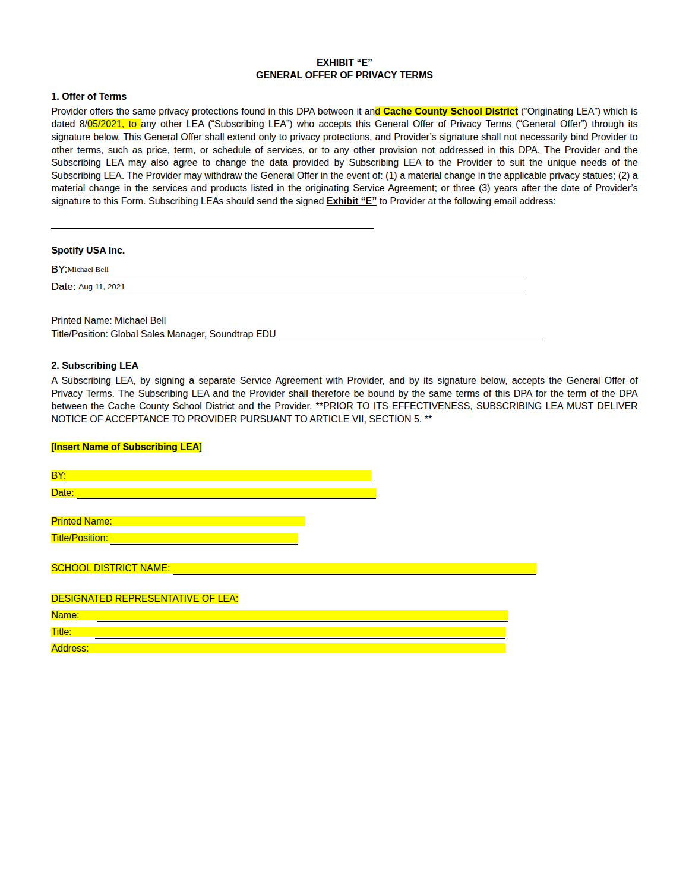EXHIBIT “E”
GENERAL OFFER OF PRIVACY TERMS
1. Offer of Terms
Provider offers the same privacy protections found in this DPA between it and Cache County School District (“Originating LEA”) which is dated 8/05/2021, to any other LEA (“Subscribing LEA”) who accepts this General Offer of Privacy Terms (“General Offer”) through its signature below. This General Offer shall extend only to privacy protections, and Provider’s signature shall not necessarily bind Provider to other terms, such as price, term, or schedule of services, or to any other provision not addressed in this DPA. The Provider and the Subscribing LEA may also agree to change the data provided by Subscribing LEA to the Provider to suit the unique needs of the Subscribing LEA. The Provider may withdraw the General Offer in the event of: (1) a material change in the applicable privacy statues; (2) a material change in the services and products listed in the originating Service Agreement; or three (3) years after the date of Provider’s signature to this Form. Subscribing LEAs should send the signed Exhibit “E” to Provider at the following email address:
Spotify USA Inc.
BY: Michael Bell
Date: Aug 11, 2021
Printed Name: Michael Bell
Title/Position: Global Sales Manager, Soundtrap EDU
2. Subscribing LEA
A Subscribing LEA, by signing a separate Service Agreement with Provider, and by its signature below, accepts the General Offer of Privacy Terms. The Subscribing LEA and the Provider shall therefore be bound by the same terms of this DPA for the term of the DPA between the Cache County School District and the Provider. **PRIOR TO ITS EFFECTIVENESS, SUBSCRIBING LEA MUST DELIVER NOTICE OF ACCEPTANCE TO PROVIDER PURSUANT TO ARTICLE VII, SECTION 5. **
[Insert Name of Subscribing LEA]
BY:
Date:
Printed Name:
Title/Position:
SCHOOL DISTRICT NAME:
DESIGNATED REPRESENTATIVE OF LEA:
Name:
Title:
Address: